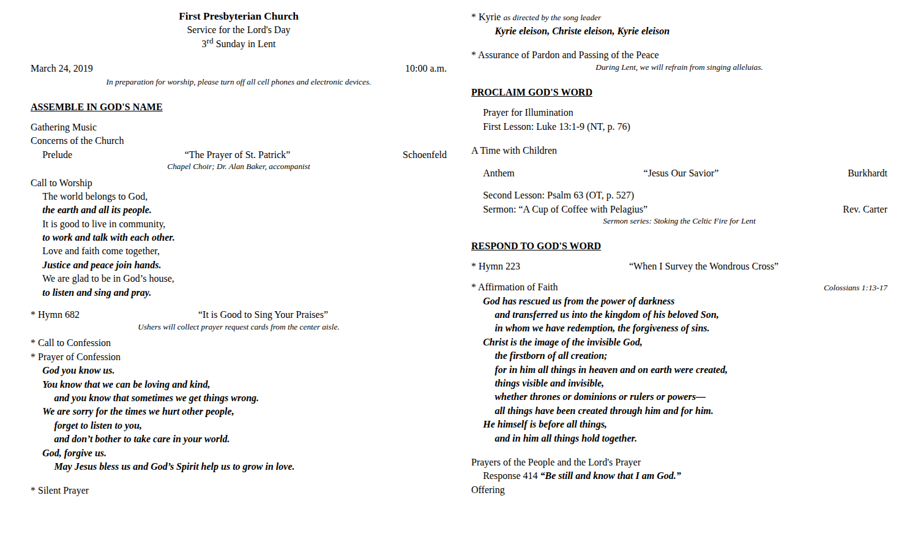First Presbyterian Church
Service for the Lord's Day
3rd Sunday in Lent
March 24, 2019 10:00 a.m.
In preparation for worship, please turn off all cell phones and electronic devices.
ASSEMBLE IN GOD'S NAME
Gathering Music
Concerns of the Church
Prelude “The Prayer of St. Patrick” Schoenfeld
Chapel Choir; Dr. Alan Baker, accompanist
Call to Worship
The world belongs to God,
the earth and all its people.
It is good to live in community,
to work and talk with each other.
Love and faith come together,
Justice and peace join hands.
We are glad to be in God’s house,
to listen and sing and pray.
* Hymn 682 “It is Good to Sing Your Praises”
Ushers will collect prayer request cards from the center aisle.
* Call to Confession
* Prayer of Confession
God you know us.
You know that we can be loving and kind,
and you know that sometimes we get things wrong.
We are sorry for the times we hurt other people,
forget to listen to you,
and don’t bother to take care in your world.
God, forgive us.
May Jesus bless us and God’s Spirit help us to grow in love.
* Silent Prayer
* Kyrie as directed by the song leader
Kyrie eleison, Christe eleison, Kyrie eleison
* Assurance of Pardon and Passing of the Peace
During Lent, we will refrain from singing alleluias.
PROCLAIM GOD'S WORD
Prayer for Illumination
First Lesson: Luke 13:1-9 (NT, p. 76)
A Time with Children
Anthem “Jesus Our Savior” Burkhardt
Second Lesson: Psalm 63 (OT, p. 527)
Sermon: “A Cup of Coffee with Pelagius” Rev. Carter
Sermon series: Stoking the Celtic Fire for Lent
RESPOND TO GOD'S WORD
* Hymn 223 “When I Survey the Wondrous Cross”
* Affirmation of Faith Colossians 1:13-17
God has rescued us from the power of darkness
and transferred us into the kingdom of his beloved Son,
in whom we have redemption, the forgiveness of sins.
Christ is the image of the invisible God,
the firstborn of all creation;
for in him all things in heaven and on earth were created,
things visible and invisible,
whether thrones or dominions or rulers or powers—
all things have been created through him and for him.
He himself is before all things,
and in him all things hold together.
Prayers of the People and the Lord's Prayer
Response 414 “Be still and know that I am God.”
Offering